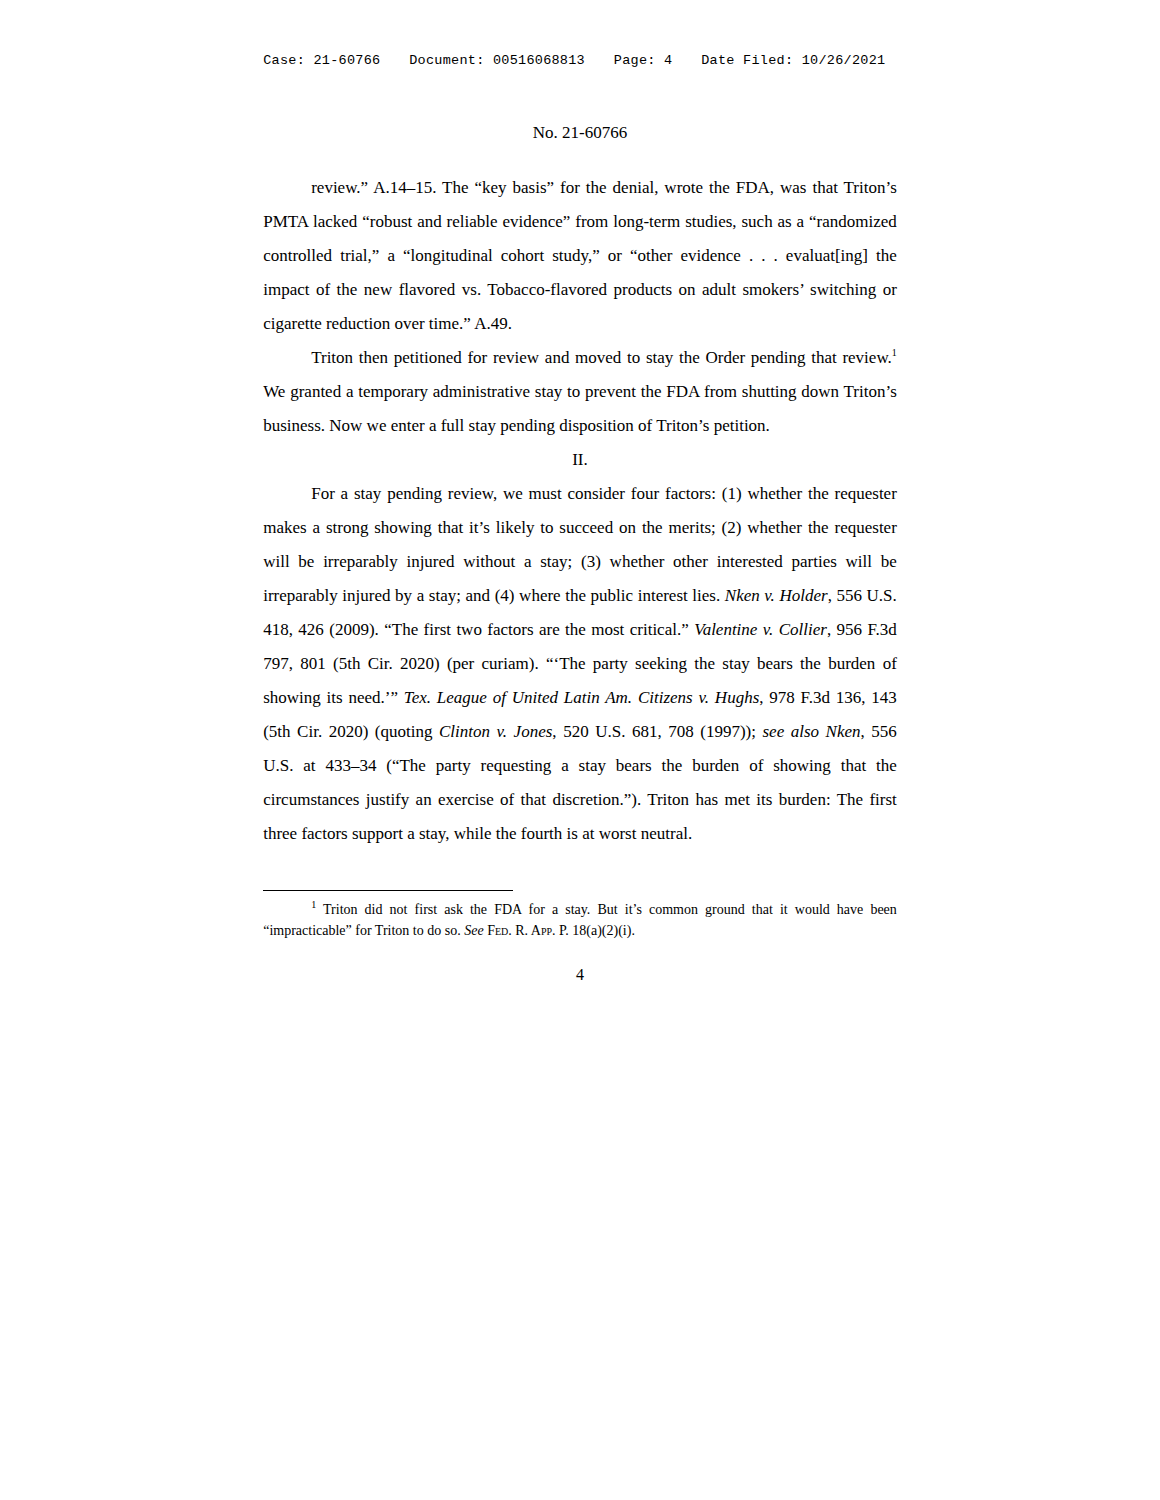Case: 21-60766 Document: 00516068813 Page: 4 Date Filed: 10/26/2021
No. 21-60766
review.” A.14–15. The “key basis” for the denial, wrote the FDA, was that Triton’s PMTA lacked “robust and reliable evidence” from long-term studies, such as a “randomized controlled trial,” a “longitudinal cohort study,” or “other evidence . . . evaluat[ing] the impact of the new flavored vs. Tobacco-flavored products on adult smokers’ switching or cigarette reduction over time.” A.49.
Triton then petitioned for review and moved to stay the Order pending that review.1 We granted a temporary administrative stay to prevent the FDA from shutting down Triton’s business. Now we enter a full stay pending disposition of Triton’s petition.
II.
For a stay pending review, we must consider four factors: (1) whether the requester makes a strong showing that it’s likely to succeed on the merits; (2) whether the requester will be irreparably injured without a stay; (3) whether other interested parties will be irreparably injured by a stay; and (4) where the public interest lies. Nken v. Holder, 556 U.S. 418, 426 (2009). “The first two factors are the most critical.” Valentine v. Collier, 956 F.3d 797, 801 (5th Cir. 2020) (per curiam). “‘The party seeking the stay bears the burden of showing its need.’” Tex. League of United Latin Am. Citizens v. Hughs, 978 F.3d 136, 143 (5th Cir. 2020) (quoting Clinton v. Jones, 520 U.S. 681, 708 (1997)); see also Nken, 556 U.S. at 433–34 (“The party requesting a stay bears the burden of showing that the circumstances justify an exercise of that discretion.”). Triton has met its burden: The first three factors support a stay, while the fourth is at worst neutral.
1 Triton did not first ask the FDA for a stay. But it’s common ground that it would have been “impracticable” for Triton to do so. See Fed. R. App. P. 18(a)(2)(i).
4